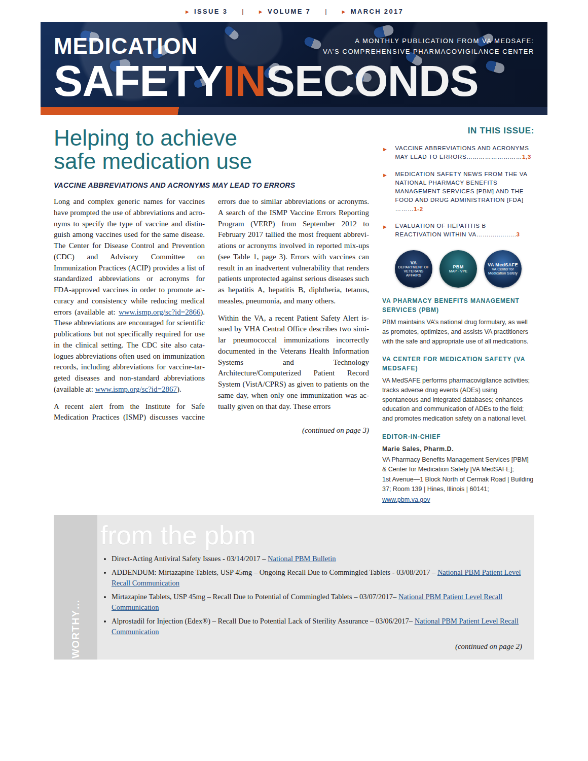►ISSUE 3 | ►VOLUME 7 | ►MARCH 2017
MEDICATION
A monthly publication from VA MedSAFE:
VA’s comprehensive pharmacovigilance center
SAFETYIN SECONDS
Helping to achieve
safe medication use
Vaccine abbreviations and acronyms may lead to errors
Long and complex generic names for vaccines have prompted the use of abbreviations and acronyms to specify the type of vaccine and distinguish among vaccines used for the same disease. The Center for Disease Control and Prevention (CDC) and Advisory Committee on Immunization Practices (ACIP) provides a list of standardized abbreviations or acronyms for FDA-approved vaccines in order to promote accuracy and consistency while reducing medical errors (available at: www.ismp.org/sc?id=2866). These abbreviations are encouraged for scientific publications but not specifically required for use in the clinical setting. The CDC site also catalogues abbreviations often used on immunization records, including abbreviations for vaccine-targeted diseases and non-standard abbreviations (available at: www.ismp.org/sc?id=2867).
A recent alert from the Institute for Safe Medication Practices (ISMP) discusses vaccine errors due to similar abbreviations or acronyms. A search of the ISMP Vaccine Errors Reporting Program (VERP) from September 2012 to February 2017 tallied the most frequent abbreviations or acronyms involved in reported mix-ups (see Table 1, page 3). Errors with vaccines can result in an inadvertent vulnerability that renders patients unprotected against serious diseases such as hepatitis A, hepatitis B, diphtheria, tetanus, measles, pneumonia, and many others.
Within the VA, a recent Patient Safety Alert issued by VHA Central Office describes two similar pneumococcal immunizations incorrectly documented in the Veterans Health Information Systems and Technology Architecture/Computerized Patient Record System (VistA/CPRS) as given to patients on the same day, when only one immunization was actually given on that day. These errors
(continued on page 3)
IN THIS ISSUE:
►Vaccine abbreviations and acronyms may lead to errors………………………1,3
►Medication safety news from the VA National Pharmacy Benefits Management Services [PBM] and the Food and Drug Administration [FDA] ………1-2
►Evaluation of hepatitis B reactivation within VA……..............3
VADEPARTMENT OF VETERANS AFFAIRS
PBMMAP · VPE
VA MedSAFEVA Center for Medication Safety
VA Pharmacy Benefits Management Services (PBM)
PBM maintains VA’s national drug formulary, as well as promotes, optimizes, and assists VA practitioners with the safe and appropriate use of all medications.
VA Center for Medication Safety (VA MedSAFE)
VA MedSAFE performs pharmacovigilance activities; tracks adverse drug events (ADEs) using spontaneous and integrated databases; enhances education and communication of ADEs to the field; and promotes medication safety on a national level.
Editor-in-Chief
Marie Sales, Pharm.D.
VA Pharmacy Benefits Management Services [PBM] & Center for Medication Safety [VA MedSAFE];
1st Avenue—1 Block North of Cermak Road | Building 37; Room 139 | Hines, Illinois | 60141;
www.pbm.va.gov
NEWSWORTHY…
from the pbm
Direct-Acting Antiviral Safety Issues - 03/14/2017 – National PBM Bulletin
ADDENDUM: Mirtazapine Tablets, USP 45mg – Ongoing Recall Due to Commingled Tablets - 03/08/2017 – National PBM Patient Level Recall Communication
Mirtazapine Tablets, USP 45mg – Recall Due to Potential of Commingled Tablets – 03/07/2017– National PBM Patient Level Recall Communication
Alprostadil for Injection (Edex®) – Recall Due to Potential Lack of Sterility Assurance – 03/06/2017– National PBM Patient Level Recall Communication
(continued on page 2)